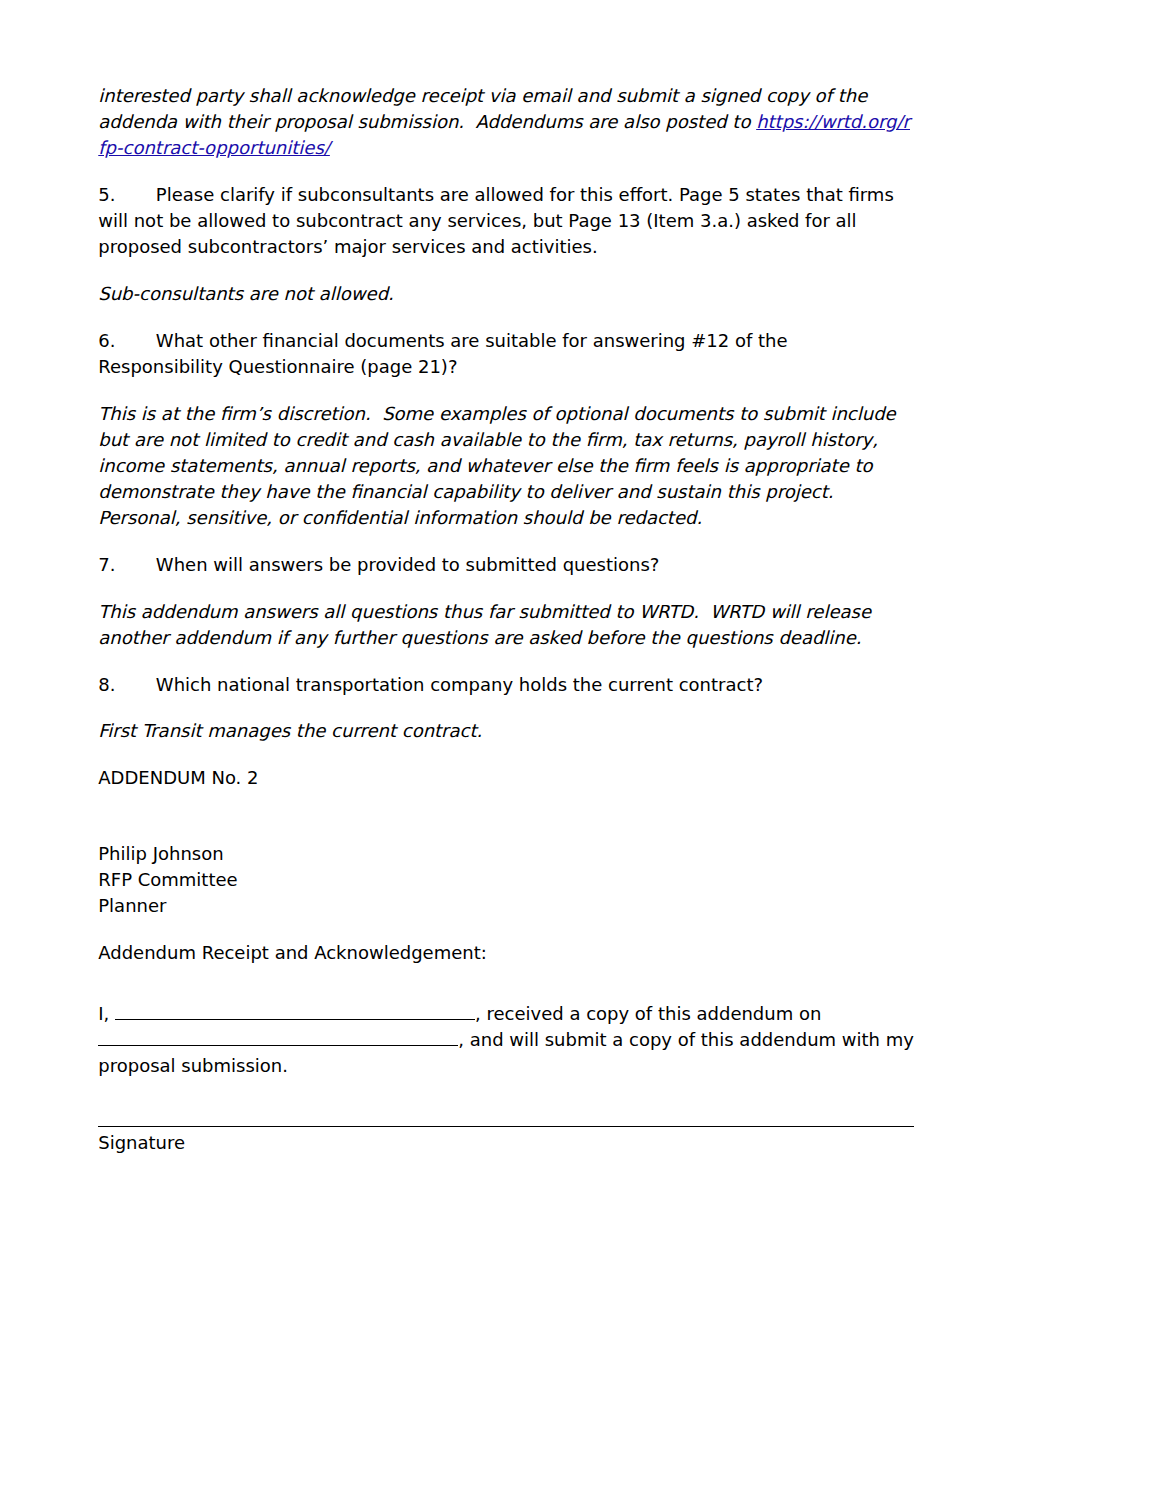interested party shall acknowledge receipt via email and submit a signed copy of the addenda with their proposal submission. Addendums are also posted to https://wrtd.org/rfp-contract-opportunities/
5. Please clarify if subconsultants are allowed for this effort. Page 5 states that firms will not be allowed to subcontract any services, but Page 13 (Item 3.a.) asked for all proposed subcontractors’ major services and activities.
Sub-consultants are not allowed.
6. What other financial documents are suitable for answering #12 of the Responsibility Questionnaire (page 21)?
This is at the firm’s discretion. Some examples of optional documents to submit include but are not limited to credit and cash available to the firm, tax returns, payroll history, income statements, annual reports, and whatever else the firm feels is appropriate to demonstrate they have the financial capability to deliver and sustain this project. Personal, sensitive, or confidential information should be redacted.
7. When will answers be provided to submitted questions?
This addendum answers all questions thus far submitted to WRTD. WRTD will release another addendum if any further questions are asked before the questions deadline.
8. Which national transportation company holds the current contract?
First Transit manages the current contract.
ADDENDUM No. 2
Philip Johnson
RFP Committee
Planner
Addendum Receipt and Acknowledgement:
I, , received a copy of this addendum on , and will submit a copy of this addendum with my proposal submission.
Signature